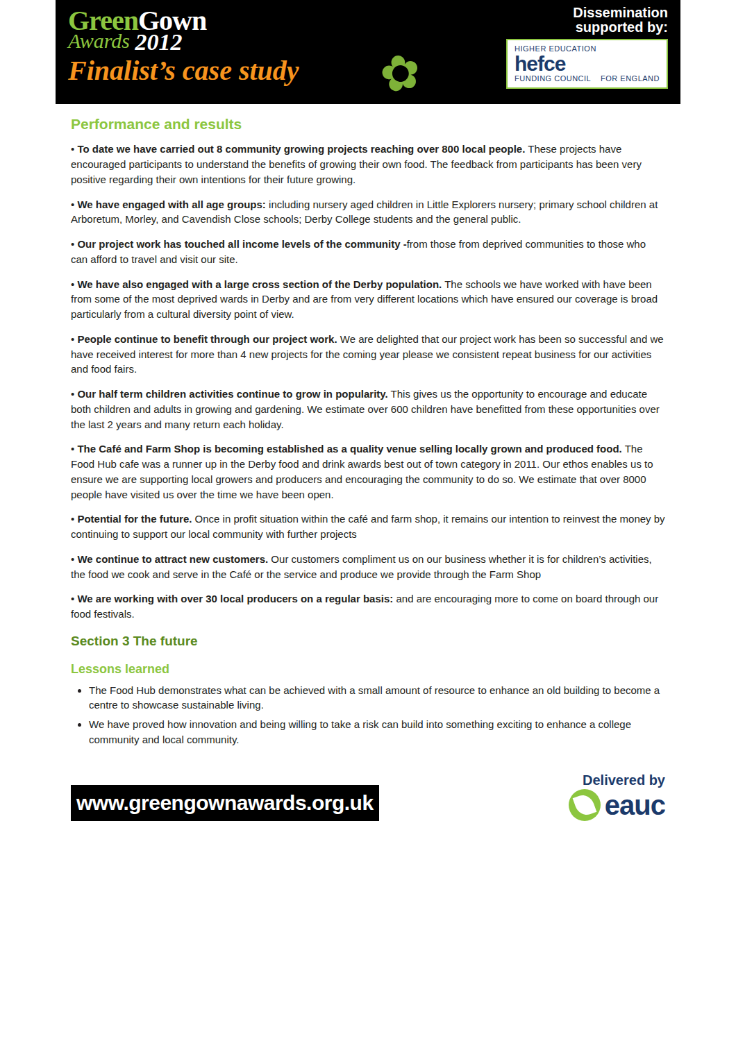Green Gown Awards 2012
Finalist’s case study
Dissemination
supported by:
Higher Education
hefce
Funding Council for England
✿
Performance and results
To date we have carried out 8 community growing projects reaching over 800 local people. These projects have encouraged participants to understand the benefits of growing their own food. The feedback from participants has been very positive regarding their own intentions for their future growing.
We have engaged with all age groups: including nursery aged children in Little Explorers nursery; primary school children at Arboretum, Morley, and Cavendish Close schools; Derby College students and the general public.
Our project work has touched all income levels of the community -from those from deprived communities to those who can afford to travel and visit our site.
We have also engaged with a large cross section of the Derby population. The schools we have worked with have been from some of the most deprived wards in Derby and are from very different locations which have ensured our coverage is broad particularly from a cultural diversity point of view.
People continue to benefit through our project work. We are delighted that our project work has been so successful and we have received interest for more than 4 new projects for the coming year please we consistent repeat business for our activities and food fairs.
Our half term children activities continue to grow in popularity. This gives us the opportunity to encourage and educate both children and adults in growing and gardening. We estimate over 600 children have benefitted from these opportunities over the last 2 years and many return each holiday.
The Café and Farm Shop is becoming established as a quality venue selling locally grown and produced food. The Food Hub cafe was a runner up in the Derby food and drink awards best out of town category in 2011. Our ethos enables us to ensure we are supporting local growers and producers and encouraging the community to do so. We estimate that over 8000 people have visited us over the time we have been open.
Potential for the future. Once in profit situation within the café and farm shop, it remains our intention to reinvest the money by continuing to support our local community with further projects
We continue to attract new customers. Our customers compliment us on our business whether it is for children’s activities, the food we cook and serve in the Café or the service and produce we provide through the Farm Shop
We are working with over 30 local producers on a regular basis: and are encouraging more to come on board through our food festivals.
Section 3 The future
Lessons learned
The Food Hub demonstrates what can be achieved with a small amount of resource to enhance an old building to become a centre to showcase sustainable living.
We have proved how innovation and being willing to take a risk can build into something exciting to enhance a college community and local community.
www.greengownawards.org.uk
Delivered by
eauc